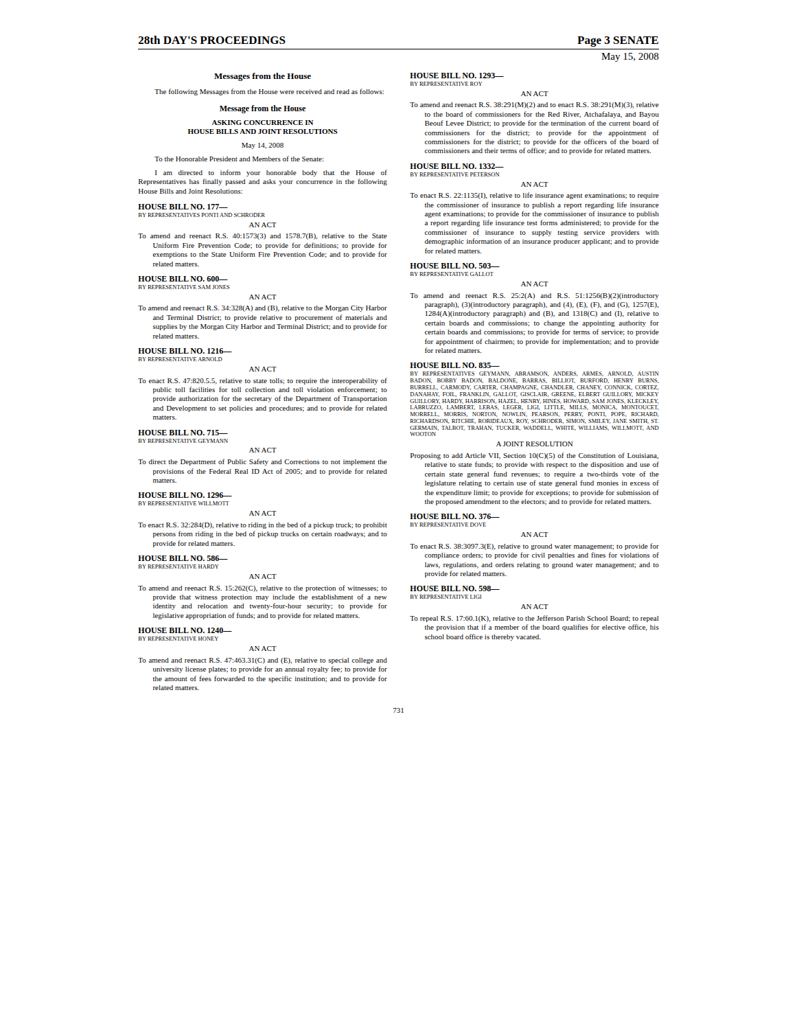28th DAY'S PROCEEDINGS
Page 3 SENATE
May 15, 2008
Messages from the House
The following Messages from the House were received and read as follows:
Message from the House
ASKING CONCURRENCE IN
HOUSE BILLS AND JOINT RESOLUTIONS
May 14, 2008
To the Honorable President and Members of the Senate:
I am directed to inform your honorable body that the House of Representatives has finally passed and asks your concurrence in the following House Bills and Joint Resolutions:
HOUSE BILL NO. 177—
BY REPRESENTATIVES PONTI AND SCHRODER
AN ACT
To amend and reenact R.S. 40:1573(3) and 1578.7(B), relative to the State Uniform Fire Prevention Code; to provide for definitions; to provide for exemptions to the State Uniform Fire Prevention Code; and to provide for related matters.
HOUSE BILL NO. 600—
BY REPRESENTATIVE SAM JONES
AN ACT
To amend and reenact R.S. 34:328(A) and (B), relative to the Morgan City Harbor and Terminal District; to provide relative to procurement of materials and supplies by the Morgan City Harbor and Terminal District; and to provide for related matters.
HOUSE BILL NO. 1216—
BY REPRESENTATIVE ARNOLD
AN ACT
To enact R.S. 47:820.5.5, relative to state tolls; to require the interoperability of public toll facilities for toll collection and toll violation enforcement; to provide authorization for the secretary of the Department of Transportation and Development to set policies and procedures; and to provide for related matters.
HOUSE BILL NO. 715—
BY REPRESENTATIVE GEYMANN
AN ACT
To direct the Department of Public Safety and Corrections to not implement the provisions of the Federal Real ID Act of 2005; and to provide for related matters.
HOUSE BILL NO. 1296—
BY REPRESENTATIVE WILLMOTT
AN ACT
To enact R.S. 32:284(D), relative to riding in the bed of a pickup truck; to prohibit persons from riding in the bed of pickup trucks on certain roadways; and to provide for related matters.
HOUSE BILL NO. 586—
BY REPRESENTATIVE HARDY
AN ACT
To amend and reenact R.S. 15:262(C), relative to the protection of witnesses; to provide that witness protection may include the establishment of a new identity and relocation and twenty-four-hour security; to provide for legislative appropriation of funds; and to provide for related matters.
HOUSE BILL NO. 1240—
BY REPRESENTATIVE HONEY
AN ACT
To amend and reenact R.S. 47:463.31(C) and (E), relative to special college and university license plates; to provide for an annual royalty fee; to provide for the amount of fees forwarded to the specific institution; and to provide for related matters.
HOUSE BILL NO. 1293—
BY REPRESENTATIVE ROY
AN ACT
To amend and reenact R.S. 38:291(M)(2) and to enact R.S. 38:291(M)(3), relative to the board of commissioners for the Red River, Atchafalaya, and Bayou Beouf Levee District; to provide for the termination of the current board of commissioners for the district; to provide for the appointment of commissioners for the district; to provide for the officers of the board of commissioners and their terms of office; and to provide for related matters.
HOUSE BILL NO. 1332—
BY REPRESENTATIVE PETERSON
AN ACT
To enact R.S. 22:1135(I), relative to life insurance agent examinations; to require the commissioner of insurance to publish a report regarding life insurance agent examinations; to provide for the commissioner of insurance to publish a report regarding life insurance test forms administered; to provide for the commissioner of insurance to supply testing service providers with demographic information of an insurance producer applicant; and to provide for related matters.
HOUSE BILL NO. 503—
BY REPRESENTATIVE GALLOT
AN ACT
To amend and reenact R.S. 25:2(A) and R.S. 51:1256(B)(2)(introductory paragraph), (3)(introductory paragraph), and (4), (E), (F), and (G), 1257(E), 1284(A)(introductory paragraph) and (B), and 1318(C) and (I), relative to certain boards and commissions; to change the appointing authority for certain boards and commissions; to provide for terms of service; to provide for appointment of chairmen; to provide for implementation; and to provide for related matters.
HOUSE BILL NO. 835—
BY REPRESENTATIVES GEYMANN, ABRAMSON, ANDERS, ARMES, ARNOLD, AUSTIN BADON, BOBBY BADON, BALDONE, BARRAS, BILLIOT, BURFORD, HENRY BURNS, BURRELL, CARMODY, CARTER, CHAMPAGNE, CHANDLER, CHANEY, CONNICK, CORTEZ, DANAHAY, FOIL, FRANKLIN, GALLOT, GISCLAIR, GREENE, ELBERT GUILLORY, MICKEY GUILLORY, HARDY, HARRISON, HAZEL, HENRY, HINES, HOWARD, SAM JONES, KLECKLEY, LABRUZZO, LAMBERT, LEBAS, LEGER, LIGI, LITTLE, MILLS, MONICA, MONTOUCET, MORRELL, MORRIS, NORTON, NOWLIN, PEARSON, PERRY, PONTI, POPE, RICHARD, RICHARDSON, RITCHIE, ROBIDEAUX, ROY, SCHRODER, SIMON, SMILEY, JANE SMITH, ST. GERMAIN, TALBOT, TRAHAN, TUCKER, WADDELL, WHITE, WILLIAMS, WILLMOTT, AND WOOTON
A JOINT RESOLUTION
Proposing to add Article VII, Section 10(C)(5) of the Constitution of Louisiana, relative to state funds; to provide with respect to the disposition and use of certain state general fund revenues; to require a two-thirds vote of the legislature relating to certain use of state general fund monies in excess of the expenditure limit; to provide for exceptions; to provide for submission of the proposed amendment to the electors; and to provide for related matters.
HOUSE BILL NO. 376—
BY REPRESENTATIVE DOVE
AN ACT
To enact R.S. 38:3097.3(E), relative to ground water management; to provide for compliance orders; to provide for civil penalties and fines for violations of laws, regulations, and orders relating to ground water management; and to provide for related matters.
HOUSE BILL NO. 598—
BY REPRESENTATIVE LIGI
AN ACT
To repeal R.S. 17:60.1(K), relative to the Jefferson Parish School Board; to repeal the provision that if a member of the board qualifies for elective office, his school board office is thereby vacated.
731